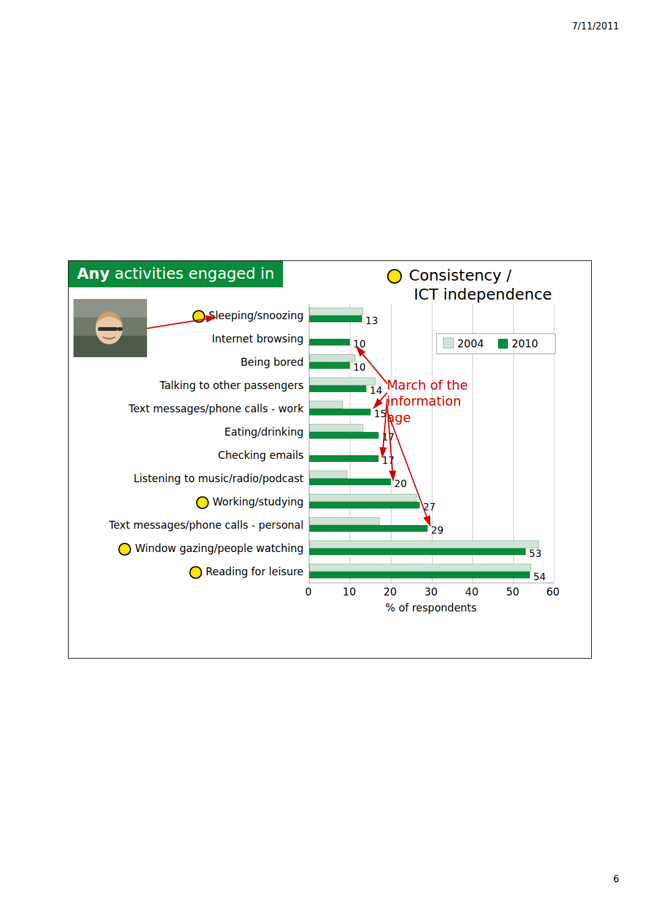7/11/2011
Any activities engaged in
Consistency / ICT independence
Sleeping/snoozing
Internet browsing
Being bored
Talking to other passengers
Text messages/phone calls - work
Eating/drinking
Checking emails
Listening to music/radio/podcast
Working/studying
Text messages/phone calls - personal
Window gazing/people watching
Reading for leisure
13
10
10
14
15
17
17
20
27
29
53
54
2004 2010
March of the
information
age
0 10 20 30 40 50 60
% of respondents
6